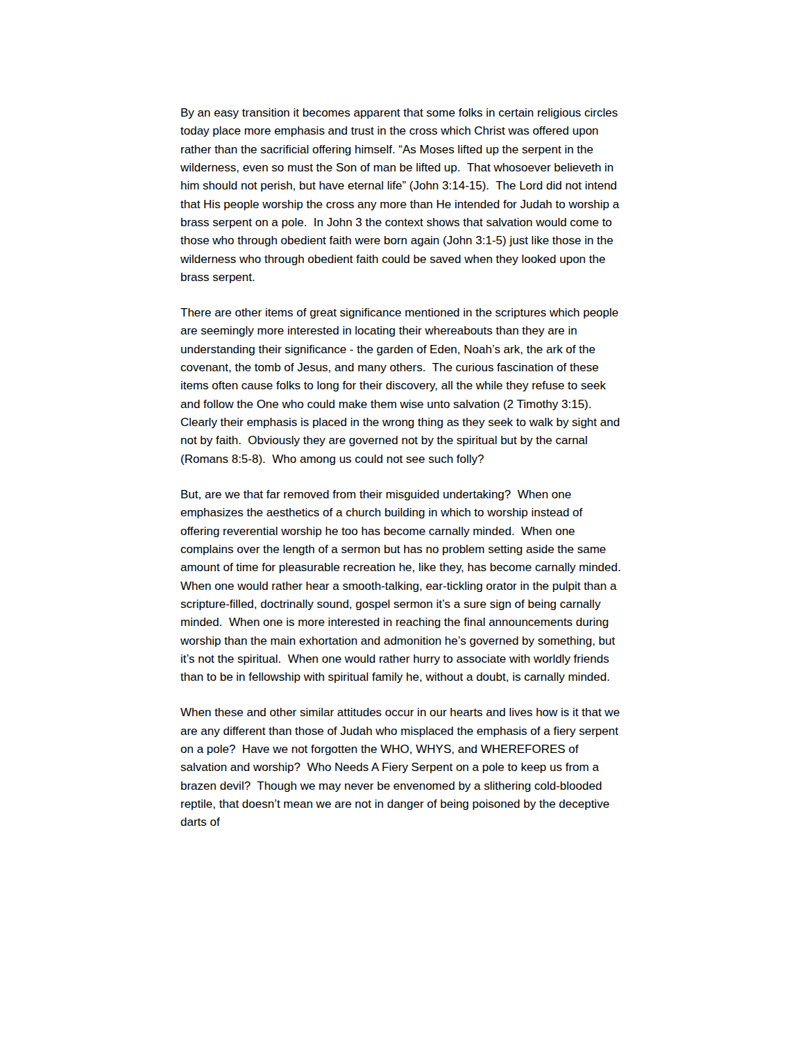By an easy transition it becomes apparent that some folks in certain religious circles today place more emphasis and trust in the cross which Christ was offered upon rather than the sacrificial offering himself. “As Moses lifted up the serpent in the wilderness, even so must the Son of man be lifted up. That whosoever believeth in him should not perish, but have eternal life” (John 3:14-15). The Lord did not intend that His people worship the cross any more than He intended for Judah to worship a brass serpent on a pole. In John 3 the context shows that salvation would come to those who through obedient faith were born again (John 3:1-5) just like those in the wilderness who through obedient faith could be saved when they looked upon the brass serpent.
There are other items of great significance mentioned in the scriptures which people are seemingly more interested in locating their whereabouts than they are in understanding their significance - the garden of Eden, Noah’s ark, the ark of the covenant, the tomb of Jesus, and many others. The curious fascination of these items often cause folks to long for their discovery, all the while they refuse to seek and follow the One who could make them wise unto salvation (2 Timothy 3:15). Clearly their emphasis is placed in the wrong thing as they seek to walk by sight and not by faith. Obviously they are governed not by the spiritual but by the carnal (Romans 8:5-8). Who among us could not see such folly?
But, are we that far removed from their misguided undertaking? When one emphasizes the aesthetics of a church building in which to worship instead of offering reverential worship he too has become carnally minded. When one complains over the length of a sermon but has no problem setting aside the same amount of time for pleasurable recreation he, like they, has become carnally minded. When one would rather hear a smooth-talking, ear-tickling orator in the pulpit than a scripture-filled, doctrinally sound, gospel sermon it’s a sure sign of being carnally minded. When one is more interested in reaching the final announcements during worship than the main exhortation and admonition he’s governed by something, but it’s not the spiritual. When one would rather hurry to associate with worldly friends than to be in fellowship with spiritual family he, without a doubt, is carnally minded.
When these and other similar attitudes occur in our hearts and lives how is it that we are any different than those of Judah who misplaced the emphasis of a fiery serpent on a pole? Have we not forgotten the WHO, WHYS, and WHEREFORES of salvation and worship? Who Needs A Fiery Serpent on a pole to keep us from a brazen devil? Though we may never be envenomed by a slithering cold-blooded reptile, that doesn’t mean we are not in danger of being poisoned by the deceptive darts of